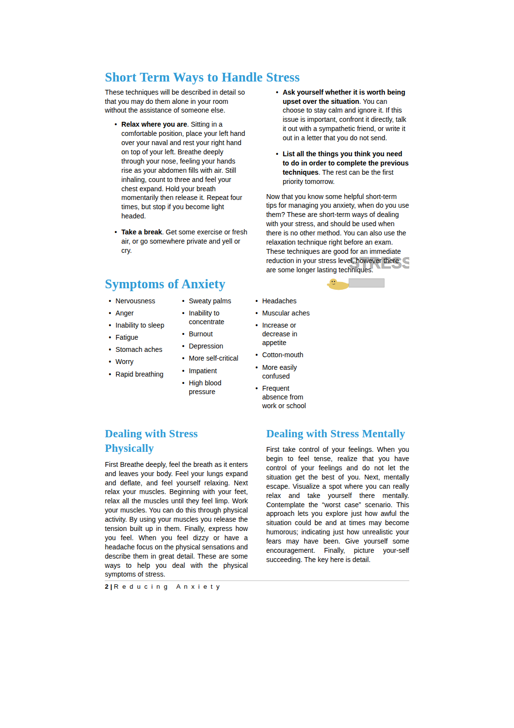Short Term Ways to Handle Stress
These techniques will be described in detail so that you may do them alone in your room without the assistance of someone else.
Relax where you are. Sitting in a comfortable position, place your left hand over your naval and rest your right hand on top of your left. Breathe deeply through your nose, feeling your hands rise as your abdomen fills with air. Still inhaling, count to three and feel your chest expand. Hold your breath momentarily then release it. Repeat four times, but stop if you become light headed.
Take a break. Get some exercise or fresh air, or go somewhere private and yell or cry.
Ask yourself whether it is worth being upset over the situation. You can choose to stay calm and ignore it. If this issue is important, confront it directly, talk it out with a sympathetic friend, or write it out in a letter that you do not send.
List all the things you think you need to do in order to complete the previous techniques. The rest can be the first priority tomorrow.
Now that you know some helpful short-term tips for managing you anxiety, when do you use them? These are short-term ways of dealing with your stress, and should be used when there is no other method. You can also use the relaxation technique right before an exam. These techniques are good for an immediate reduction in your stress level, however there are some longer lasting techniques.
Symptoms of Anxiety
Nervousness
Anger
Inability to sleep
Fatigue
Stomach aches
Worry
Rapid breathing
Sweaty palms
Inability to concentrate
Burnout
Depression
More self-critical
Impatient
High blood pressure
Headaches
Muscular aches
Increase or decrease in appetite
Cotton-mouth
More easily confused
Frequent absence from work or school
Dealing with Stress Physically
First Breathe deeply, feel the breath as it enters and leaves your body. Feel your lungs expand and deflate, and feel yourself relaxing. Next relax your muscles. Beginning with your feet, relax all the muscles until they feel limp. Work your muscles. You can do this through physical activity. By using your muscles you release the tension built up in them. Finally, express how you feel. When you feel dizzy or have a headache focus on the physical sensations and describe them in great detail. These are some ways to help you deal with the physical symptoms of stress.
Dealing with Stress Mentally
First take control of your feelings. When you begin to feel tense, realize that you have control of your feelings and do not let the situation get the best of you. Next, mentally escape. Visualize a spot where you can really relax and take yourself there mentally. Contemplate the “worst case” scenario. This approach lets you explore just how awful the situation could be and at times may become humorous; indicating just how unrealistic your fears may have been. Give yourself some encouragement. Finally, picture your-self succeeding. The key here is detail.
2 | R e d u c i n g A n x i e t y